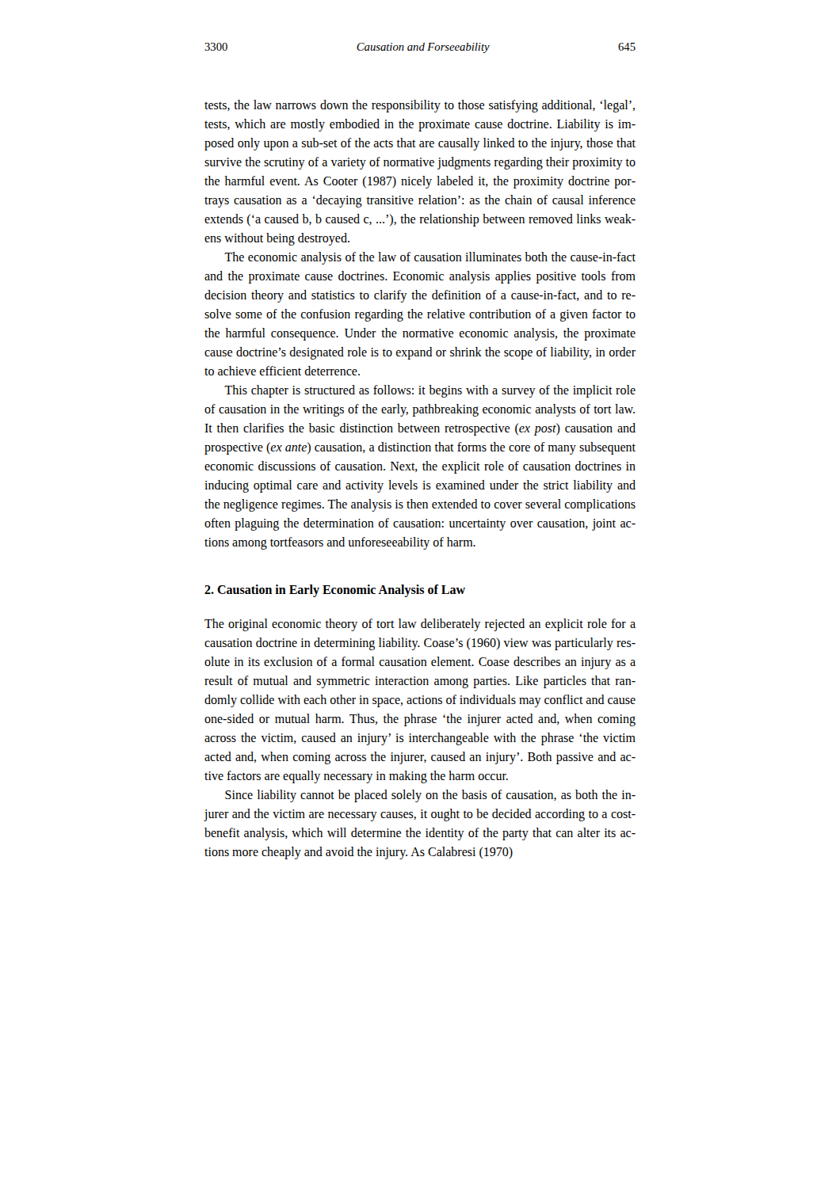3300 Causation and Forseeability 645
tests, the law narrows down the responsibility to those satisfying additional, ‘legal’, tests, which are mostly embodied in the proximate cause doctrine. Liability is imposed only upon a sub-set of the acts that are causally linked to the injury, those that survive the scrutiny of a variety of normative judgments regarding their proximity to the harmful event. As Cooter (1987) nicely labeled it, the proximity doctrine portrays causation as a ‘decaying transitive relation’: as the chain of causal inference extends (‘a caused b, b caused c, ...’), the relationship between removed links weakens without being destroyed.
The economic analysis of the law of causation illuminates both the cause-in-fact and the proximate cause doctrines. Economic analysis applies positive tools from decision theory and statistics to clarify the definition of a cause-in-fact, and to resolve some of the confusion regarding the relative contribution of a given factor to the harmful consequence. Under the normative economic analysis, the proximate cause doctrine’s designated role is to expand or shrink the scope of liability, in order to achieve efficient deterrence.
This chapter is structured as follows: it begins with a survey of the implicit role of causation in the writings of the early, pathbreaking economic analysts of tort law. It then clarifies the basic distinction between retrospective (ex post) causation and prospective (ex ante) causation, a distinction that forms the core of many subsequent economic discussions of causation. Next, the explicit role of causation doctrines in inducing optimal care and activity levels is examined under the strict liability and the negligence regimes. The analysis is then extended to cover several complications often plaguing the determination of causation: uncertainty over causation, joint actions among tortfeasors and unforeseeability of harm.
2. Causation in Early Economic Analysis of Law
The original economic theory of tort law deliberately rejected an explicit role for a causation doctrine in determining liability. Coase’s (1960) view was particularly resolute in its exclusion of a formal causation element. Coase describes an injury as a result of mutual and symmetric interaction among parties. Like particles that randomly collide with each other in space, actions of individuals may conflict and cause one-sided or mutual harm. Thus, the phrase ‘the injurer acted and, when coming across the victim, caused an injury’ is interchangeable with the phrase ‘the victim acted and, when coming across the injurer, caused an injury’. Both passive and active factors are equally necessary in making the harm occur.
Since liability cannot be placed solely on the basis of causation, as both the injurer and the victim are necessary causes, it ought to be decided according to a cost-benefit analysis, which will determine the identity of the party that can alter its actions more cheaply and avoid the injury. As Calabresi (1970)